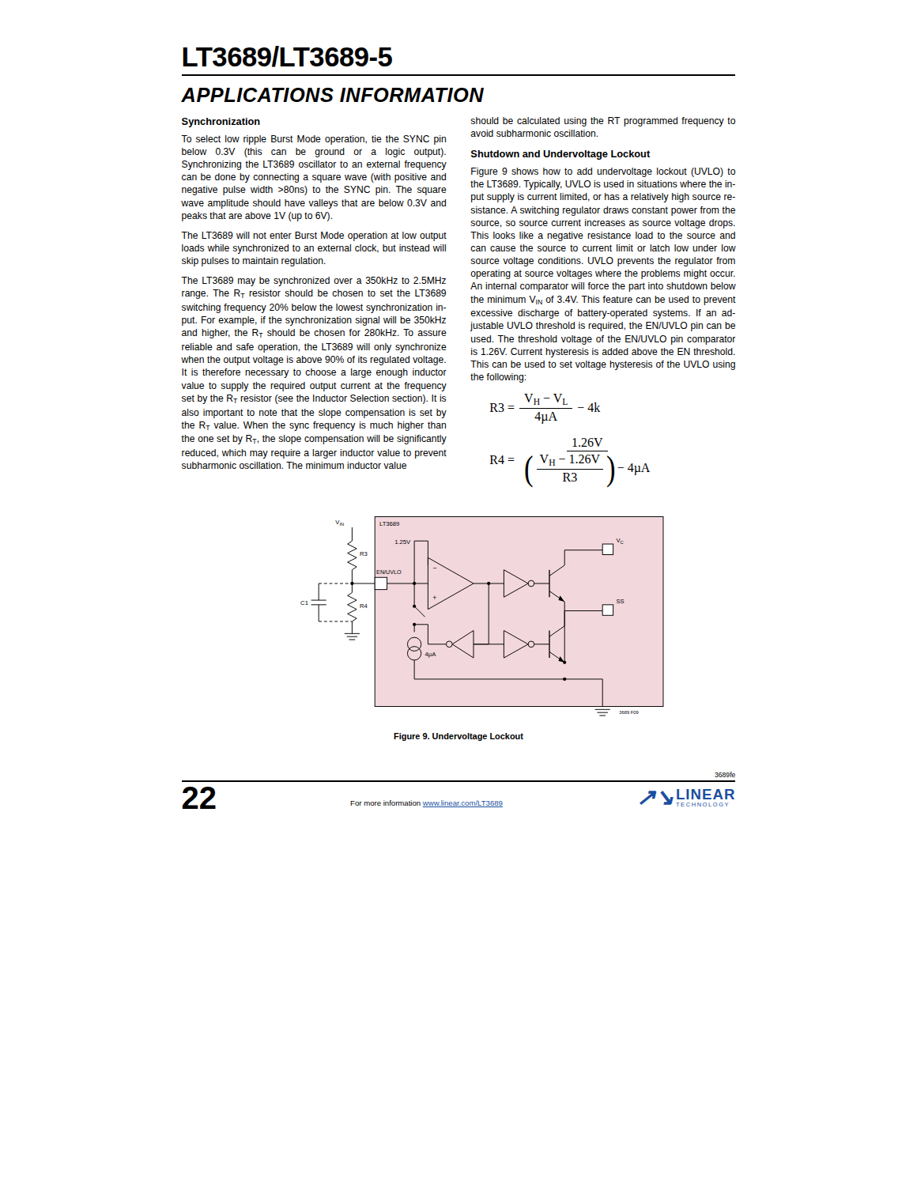LT3689/LT3689-5
APPLICATIONS INFORMATION
Synchronization
To select low ripple Burst Mode operation, tie the SYNC pin below 0.3V (this can be ground or a logic output). Synchronizing the LT3689 oscillator to an external frequency can be done by connecting a square wave (with positive and negative pulse width >80ns) to the SYNC pin. The square wave amplitude should have valleys that are below 0.3V and peaks that are above 1V (up to 6V).
The LT3689 will not enter Burst Mode operation at low output loads while synchronized to an external clock, but instead will skip pulses to maintain regulation.
The LT3689 may be synchronized over a 350kHz to 2.5MHz range. The RT resistor should be chosen to set the LT3689 switching frequency 20% below the lowest synchronization input. For example, if the synchronization signal will be 350kHz and higher, the RT should be chosen for 280kHz. To assure reliable and safe operation, the LT3689 will only synchronize when the output voltage is above 90% of its regulated voltage. It is therefore necessary to choose a large enough inductor value to supply the required output current at the frequency set by the RT resistor (see the Inductor Selection section). It is also important to note that the slope compensation is set by the RT value. When the sync frequency is much higher than the one set by RT, the slope compensation will be significantly reduced, which may require a larger inductor value to prevent subharmonic oscillation. The minimum inductor value
should be calculated using the RT programmed frequency to avoid subharmonic oscillation.
Shutdown and Undervoltage Lockout
Figure 9 shows how to add undervoltage lockout (UVLO) to the LT3689. Typically, UVLO is used in situations where the input supply is current limited, or has a relatively high source resistance. A switching regulator draws constant power from the source, so source current increases as source voltage drops. This looks like a negative resistance load to the source and can cause the source to current limit or latch low under low source voltage conditions. UVLO prevents the regulator from operating at source voltages where the problems might occur. An internal comparator will force the part into shutdown below the minimum VIN of 3.4V. This feature can be used to prevent excessive discharge of battery-operated systems. If an adjustable UVLO threshold is required, the EN/UVLO pin can be used. The threshold voltage of the EN/UVLO pin comparator is 1.26V. Current hysteresis is added above the EN threshold. This can be used to set voltage hysteresis of the UVLO using the following:
R3 = VH − VL 4µA − 4k
R4 = 1.26V ( VH − 1.26V R3 ) − 4µA
VIN R3 EN/UVLO R4 C1 − + 1.25V LT3689 VC 4µA SS 3689 F09
Figure 9. Undervoltage Lockout
3689fe
22
For more information www.linear.com/LT3689
↗↘
LINEAR
TECHNOLOGY